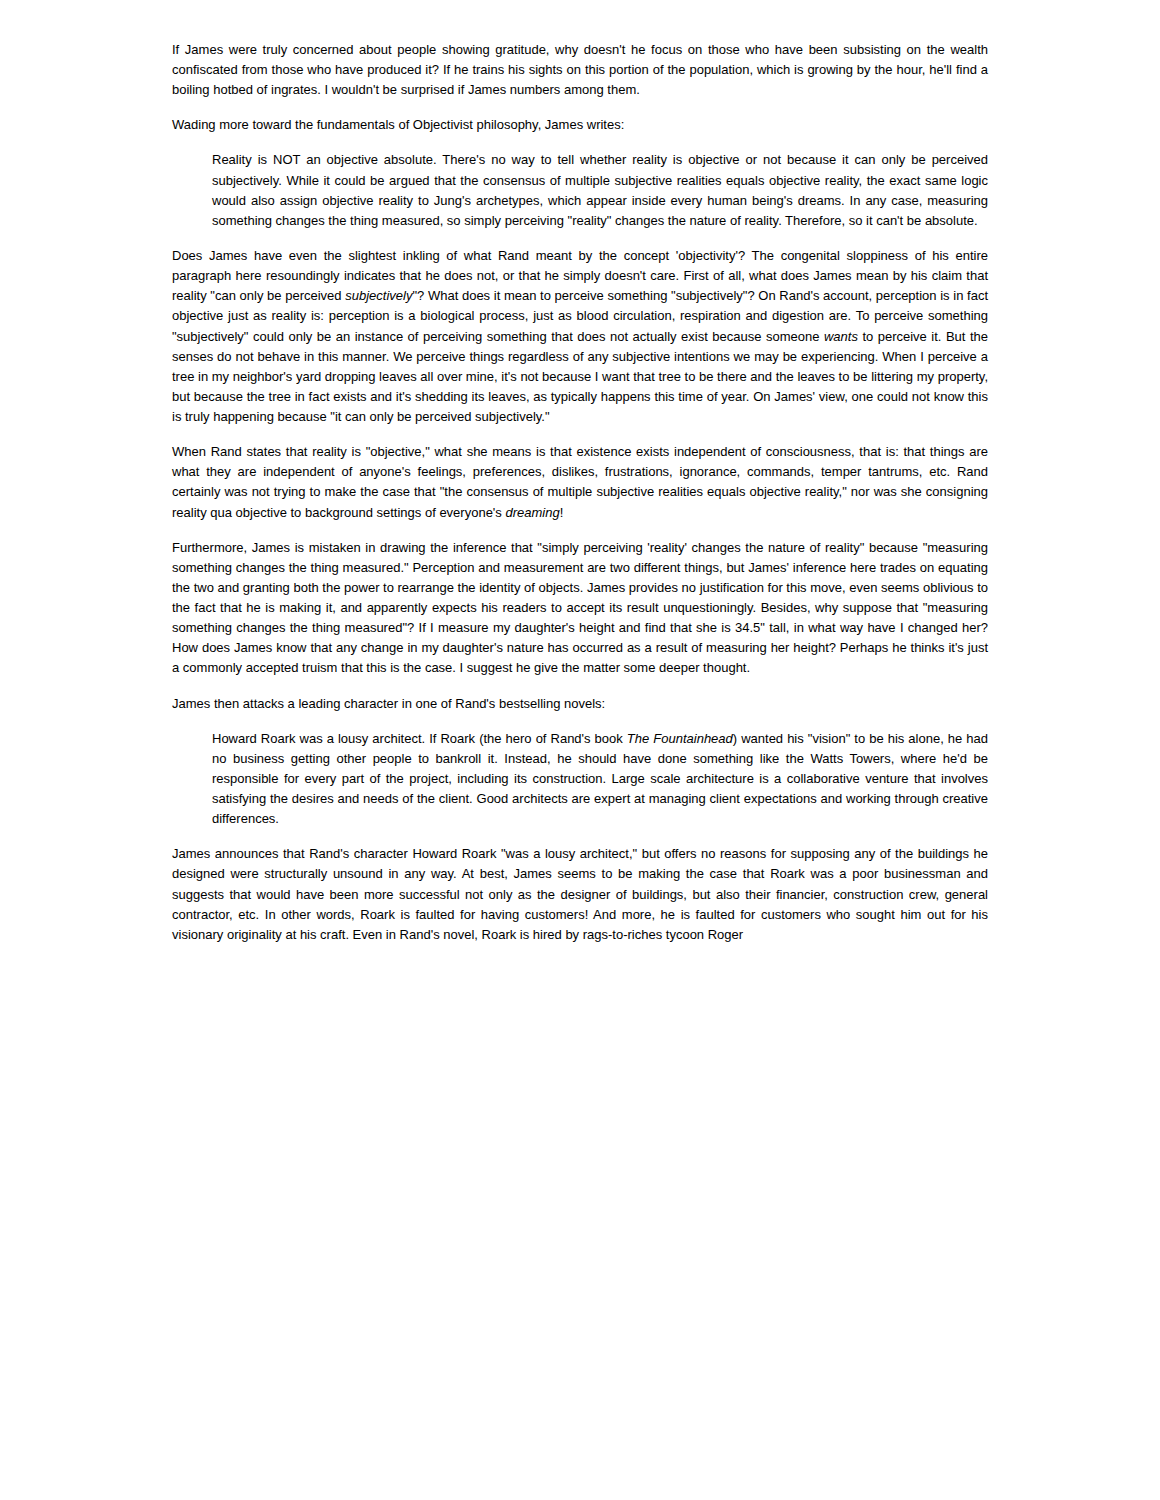If James were truly concerned about people showing gratitude, why doesn't he focus on those who have been subsisting on the wealth confiscated from those who have produced it? If he trains his sights on this portion of the population, which is growing by the hour, he'll find a boiling hotbed of ingrates. I wouldn't be surprised if James numbers among them.
Wading more toward the fundamentals of Objectivist philosophy, James writes:
Reality is NOT an objective absolute. There's no way to tell whether reality is objective or not because it can only be perceived subjectively. While it could be argued that the consensus of multiple subjective realities equals objective reality, the exact same logic would also assign objective reality to Jung's archetypes, which appear inside every human being's dreams. In any case, measuring something changes the thing measured, so simply perceiving "reality" changes the nature of reality. Therefore, so it can't be absolute.
Does James have even the slightest inkling of what Rand meant by the concept 'objectivity'? The congenital sloppiness of his entire paragraph here resoundingly indicates that he does not, or that he simply doesn't care. First of all, what does James mean by his claim that reality "can only be perceived subjectively"? What does it mean to perceive something "subjectively"? On Rand's account, perception is in fact objective just as reality is: perception is a biological process, just as blood circulation, respiration and digestion are. To perceive something "subjectively" could only be an instance of perceiving something that does not actually exist because someone wants to perceive it. But the senses do not behave in this manner. We perceive things regardless of any subjective intentions we may be experiencing. When I perceive a tree in my neighbor's yard dropping leaves all over mine, it's not because I want that tree to be there and the leaves to be littering my property, but because the tree in fact exists and it's shedding its leaves, as typically happens this time of year. On James' view, one could not know this is truly happening because "it can only be perceived subjectively."
When Rand states that reality is "objective," what she means is that existence exists independent of consciousness, that is: that things are what they are independent of anyone's feelings, preferences, dislikes, frustrations, ignorance, commands, temper tantrums, etc. Rand certainly was not trying to make the case that "the consensus of multiple subjective realities equals objective reality," nor was she consigning reality qua objective to background settings of everyone's dreaming!
Furthermore, James is mistaken in drawing the inference that "simply perceiving 'reality' changes the nature of reality" because "measuring something changes the thing measured." Perception and measurement are two different things, but James' inference here trades on equating the two and granting both the power to rearrange the identity of objects. James provides no justification for this move, even seems oblivious to the fact that he is making it, and apparently expects his readers to accept its result unquestioningly. Besides, why suppose that "measuring something changes the thing measured"? If I measure my daughter's height and find that she is 34.5" tall, in what way have I changed her? How does James know that any change in my daughter's nature has occurred as a result of measuring her height? Perhaps he thinks it's just a commonly accepted truism that this is the case. I suggest he give the matter some deeper thought.
James then attacks a leading character in one of Rand's bestselling novels:
Howard Roark was a lousy architect. If Roark (the hero of Rand's book The Fountainhead) wanted his "vision" to be his alone, he had no business getting other people to bankroll it. Instead, he should have done something like the Watts Towers, where he'd be responsible for every part of the project, including its construction. Large scale architecture is a collaborative venture that involves satisfying the desires and needs of the client. Good architects are expert at managing client expectations and working through creative differences.
James announces that Rand's character Howard Roark "was a lousy architect," but offers no reasons for supposing any of the buildings he designed were structurally unsound in any way. At best, James seems to be making the case that Roark was a poor businessman and suggests that would have been more successful not only as the designer of buildings, but also their financier, construction crew, general contractor, etc. In other words, Roark is faulted for having customers! And more, he is faulted for customers who sought him out for his visionary originality at his craft. Even in Rand's novel, Roark is hired by rags-to-riches tycoon Roger